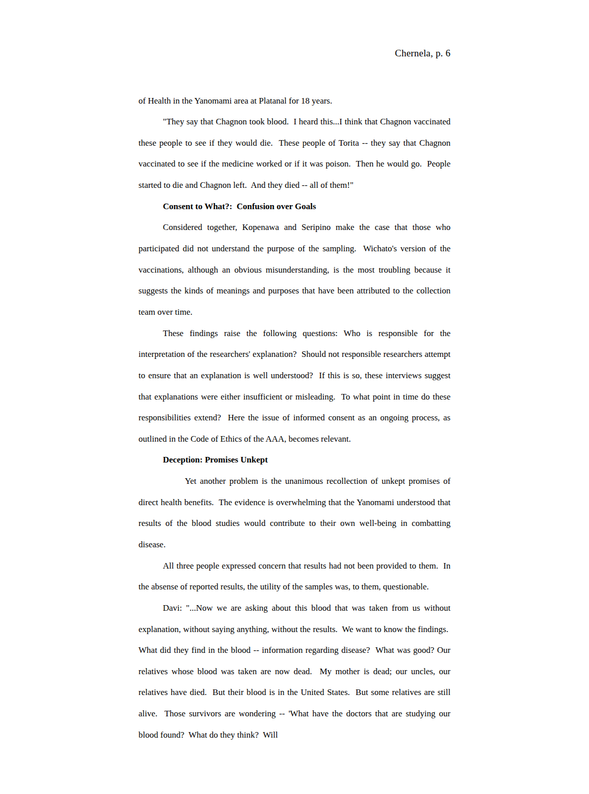Chernela, p. 6
of Health in the Yanomami area at Platanal for 18 years.
"They say that Chagnon took blood. I heard this...I think that Chagnon vaccinated these people to see if they would die. These people of Torita -- they say that Chagnon vaccinated to see if the medicine worked or if it was poison. Then he would go. People started to die and Chagnon left. And they died -- all of them!"
Consent to What?: Confusion over Goals
Considered together, Kopenawa and Seripino make the case that those who participated did not understand the purpose of the sampling. Wichato's version of the vaccinations, although an obvious misunderstanding, is the most troubling because it suggests the kinds of meanings and purposes that have been attributed to the collection team over time.
These findings raise the following questions: Who is responsible for the interpretation of the researchers' explanation? Should not responsible researchers attempt to ensure that an explanation is well understood? If this is so, these interviews suggest that explanations were either insufficient or misleading. To what point in time do these responsibilities extend? Here the issue of informed consent as an ongoing process, as outlined in the Code of Ethics of the AAA, becomes relevant.
Deception: Promises Unkept
Yet another problem is the unanimous recollection of unkept promises of direct health benefits. The evidence is overwhelming that the Yanomami understood that results of the blood studies would contribute to their own well-being in combatting disease.
All three people expressed concern that results had not been provided to them. In the absense of reported results, the utility of the samples was, to them, questionable.
Davi: "...Now we are asking about this blood that was taken from us without explanation, without saying anything, without the results. We want to know the findings. What did they find in the blood -- information regarding disease? What was good? Our relatives whose blood was taken are now dead. My mother is dead; our uncles, our relatives have died. But their blood is in the United States. But some relatives are still alive. Those survivors are wondering -- 'What have the doctors that are studying our blood found? What do they think? Will